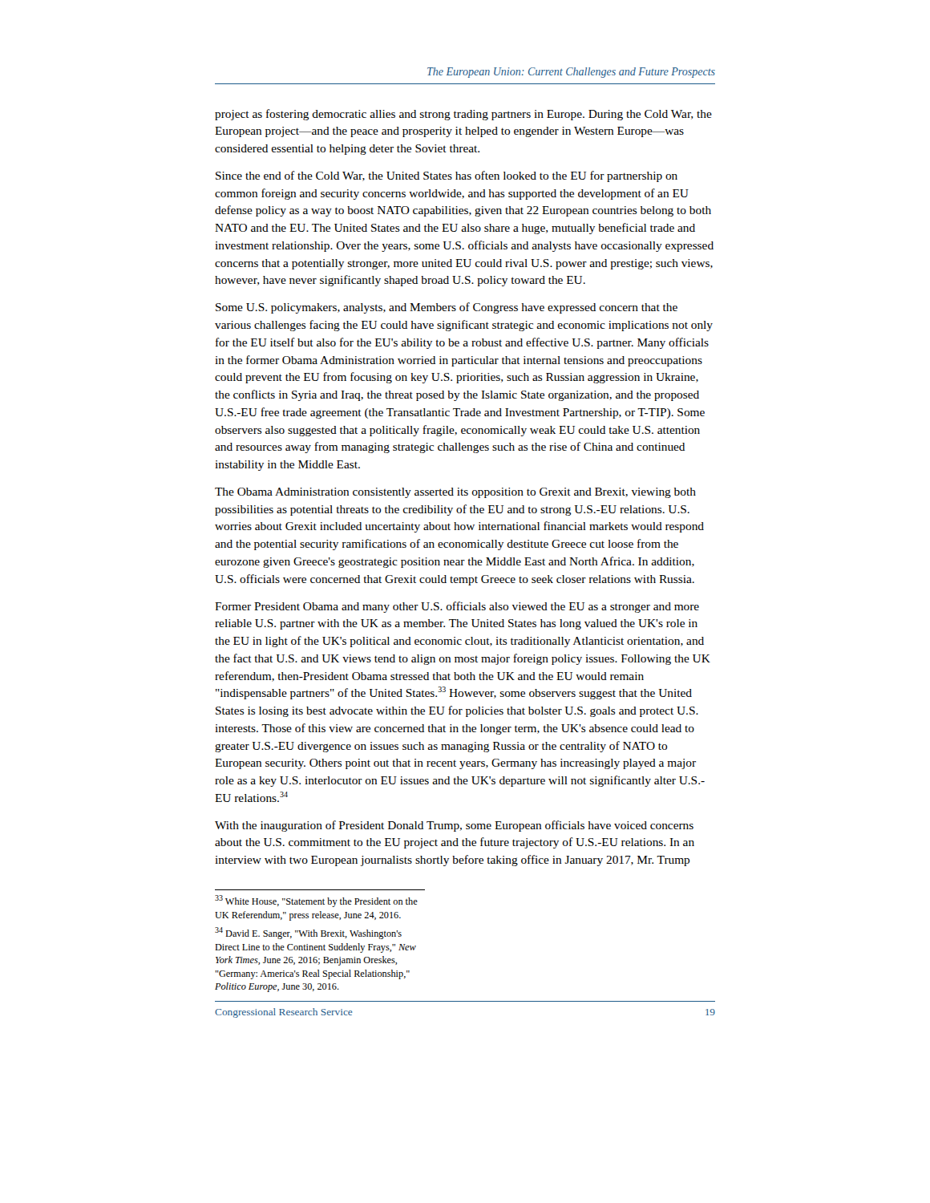The European Union: Current Challenges and Future Prospects
project as fostering democratic allies and strong trading partners in Europe. During the Cold War, the European project—and the peace and prosperity it helped to engender in Western Europe—was considered essential to helping deter the Soviet threat.
Since the end of the Cold War, the United States has often looked to the EU for partnership on common foreign and security concerns worldwide, and has supported the development of an EU defense policy as a way to boost NATO capabilities, given that 22 European countries belong to both NATO and the EU. The United States and the EU also share a huge, mutually beneficial trade and investment relationship. Over the years, some U.S. officials and analysts have occasionally expressed concerns that a potentially stronger, more united EU could rival U.S. power and prestige; such views, however, have never significantly shaped broad U.S. policy toward the EU.
Some U.S. policymakers, analysts, and Members of Congress have expressed concern that the various challenges facing the EU could have significant strategic and economic implications not only for the EU itself but also for the EU's ability to be a robust and effective U.S. partner. Many officials in the former Obama Administration worried in particular that internal tensions and preoccupations could prevent the EU from focusing on key U.S. priorities, such as Russian aggression in Ukraine, the conflicts in Syria and Iraq, the threat posed by the Islamic State organization, and the proposed U.S.-EU free trade agreement (the Transatlantic Trade and Investment Partnership, or T-TIP). Some observers also suggested that a politically fragile, economically weak EU could take U.S. attention and resources away from managing strategic challenges such as the rise of China and continued instability in the Middle East.
The Obama Administration consistently asserted its opposition to Grexit and Brexit, viewing both possibilities as potential threats to the credibility of the EU and to strong U.S.-EU relations. U.S. worries about Grexit included uncertainty about how international financial markets would respond and the potential security ramifications of an economically destitute Greece cut loose from the eurozone given Greece's geostrategic position near the Middle East and North Africa. In addition, U.S. officials were concerned that Grexit could tempt Greece to seek closer relations with Russia.
Former President Obama and many other U.S. officials also viewed the EU as a stronger and more reliable U.S. partner with the UK as a member. The United States has long valued the UK's role in the EU in light of the UK's political and economic clout, its traditionally Atlanticist orientation, and the fact that U.S. and UK views tend to align on most major foreign policy issues. Following the UK referendum, then-President Obama stressed that both the UK and the EU would remain "indispensable partners" of the United States.33 However, some observers suggest that the United States is losing its best advocate within the EU for policies that bolster U.S. goals and protect U.S. interests. Those of this view are concerned that in the longer term, the UK's absence could lead to greater U.S.-EU divergence on issues such as managing Russia or the centrality of NATO to European security. Others point out that in recent years, Germany has increasingly played a major role as a key U.S. interlocutor on EU issues and the UK's departure will not significantly alter U.S.-EU relations.34
With the inauguration of President Donald Trump, some European officials have voiced concerns about the U.S. commitment to the EU project and the future trajectory of U.S.-EU relations. In an interview with two European journalists shortly before taking office in January 2017, Mr. Trump
33 White House, "Statement by the President on the UK Referendum," press release, June 24, 2016.
34 David E. Sanger, "With Brexit, Washington's Direct Line to the Continent Suddenly Frays," New York Times, June 26, 2016; Benjamin Oreskes, "Germany: America's Real Special Relationship," Politico Europe, June 30, 2016.
Congressional Research Service 19